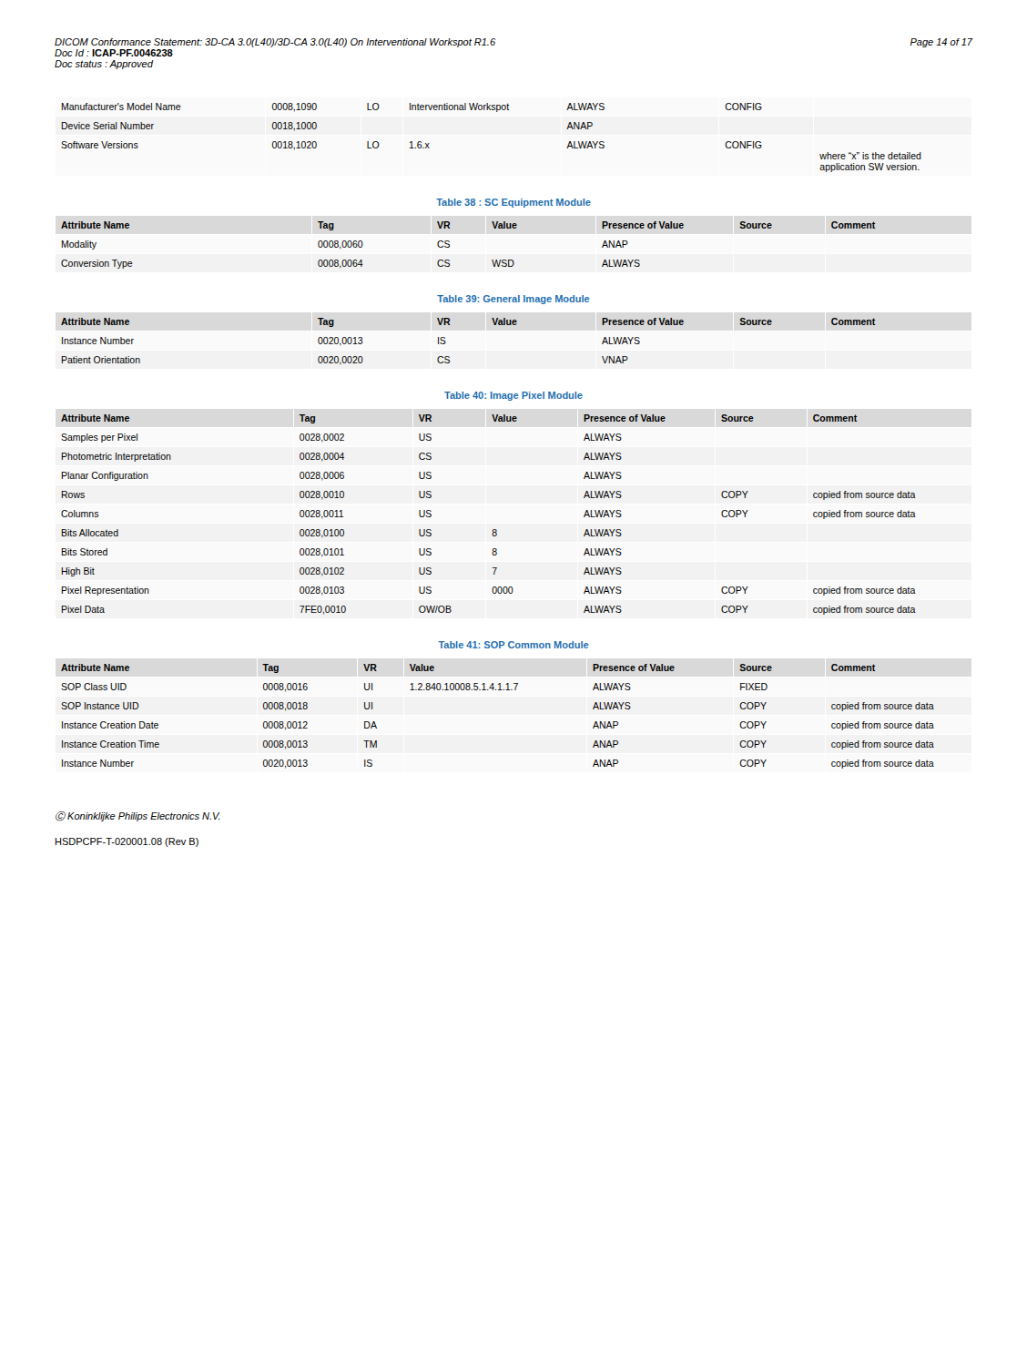DICOM Conformance Statement: 3D-CA 3.0(L40)/3D-CA 3.0(L40) On Interventional Workspot R1.6 Page 14 of 17
Doc Id : ICAP-PF.0046238
Doc status : Approved
| Manufacturer's Model Name | 0008,1090 | LO | Interventional Workspot | ALWAYS | CONFIG | |
| Device Serial Number | 0018,1000 | | | ANAP | | |
| Software Versions | 0018,1020 | LO | 1.6.x | ALWAYS | CONFIG | where “x” is the detailed application SW version. |
Table 38 : SC Equipment Module
| Attribute Name | Tag | VR | Value | Presence of Value | Source | Comment |
| --- | --- | --- | --- | --- | --- | --- |
| Modality | 0008,0060 | CS | | ANAP | | |
| Conversion Type | 0008,0064 | CS | WSD | ALWAYS | | |
Table 39: General Image Module
| Attribute Name | Tag | VR | Value | Presence of Value | Source | Comment |
| --- | --- | --- | --- | --- | --- | --- |
| Instance Number | 0020,0013 | IS | | ALWAYS | | |
| Patient Orientation | 0020,0020 | CS | | VNAP | | |
Table 40: Image Pixel Module
| Attribute Name | Tag | VR | Value | Presence of Value | Source | Comment |
| --- | --- | --- | --- | --- | --- | --- |
| Samples per Pixel | 0028,0002 | US | | ALWAYS | | |
| Photometric Interpretation | 0028,0004 | CS | | ALWAYS | | |
| Planar Configuration | 0028,0006 | US | | ALWAYS | | |
| Rows | 0028,0010 | US | | ALWAYS | COPY | copied from source data |
| Columns | 0028,0011 | US | | ALWAYS | COPY | copied from source data |
| Bits Allocated | 0028,0100 | US | 8 | ALWAYS | | |
| Bits Stored | 0028,0101 | US | 8 | ALWAYS | | |
| High Bit | 0028,0102 | US | 7 | ALWAYS | | |
| Pixel Representation | 0028,0103 | US | 0000 | ALWAYS | COPY | copied from source data |
| Pixel Data | 7FE0,0010 | OW/OB | | ALWAYS | COPY | copied from source data |
Table 41: SOP Common Module
| Attribute Name | Tag | VR | Value | Presence of Value | Source | Comment |
| --- | --- | --- | --- | --- | --- | --- |
| SOP Class UID | 0008,0016 | UI | 1.2.840.10008.5.1.4.1.1.7 | ALWAYS | FIXED | |
| SOP Instance UID | 0008,0018 | UI | | ALWAYS | COPY | copied from source data |
| Instance Creation Date | 0008,0012 | DA | | ANAP | COPY | copied from source data |
| Instance Creation Time | 0008,0013 | TM | | ANAP | COPY | copied from source data |
| Instance Number | 0020,0013 | IS | | ANAP | COPY | copied from source data |
Ⓒ Koninklijke Philips Electronics N.V.
HSDPCPF-T-020001.08 (Rev B)